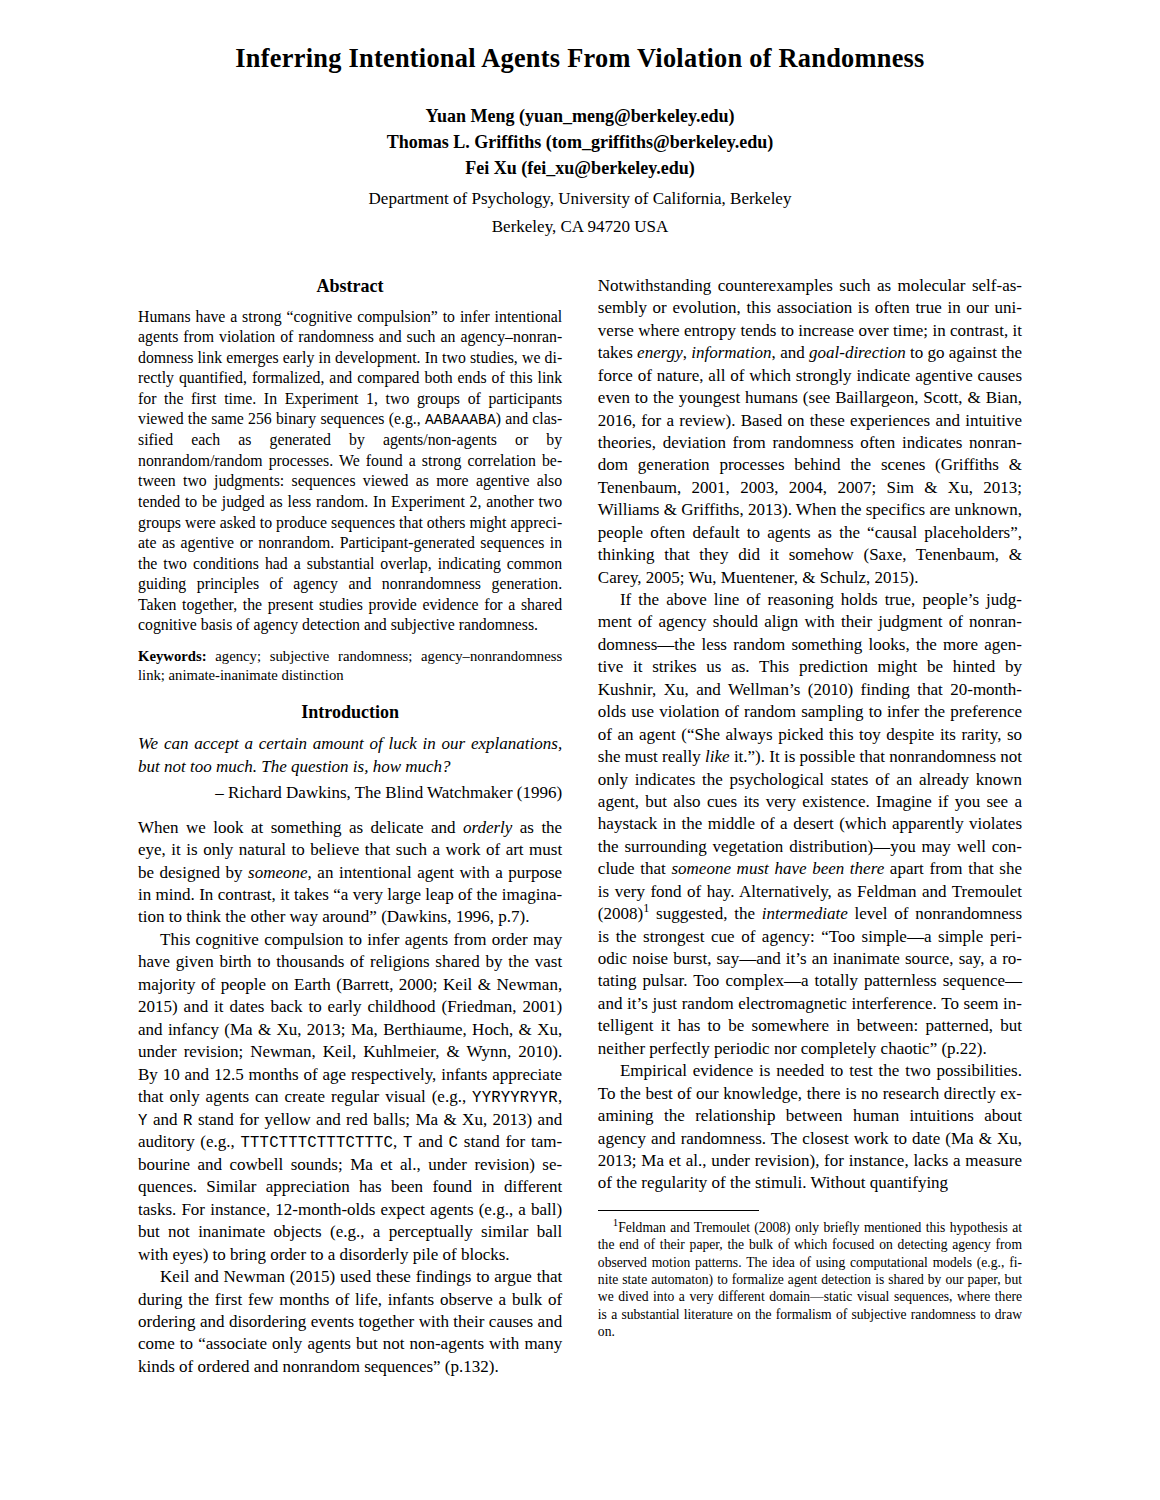Inferring Intentional Agents From Violation of Randomness
Yuan Meng (yuan_meng@berkeley.edu)
Thomas L. Griffiths (tom_griffiths@berkeley.edu)
Fei Xu (fei_xu@berkeley.edu)
Department of Psychology, University of California, Berkeley
Berkeley, CA 94720 USA
Abstract
Humans have a strong “cognitive compulsion” to infer intentional agents from violation of randomness and such an agency–nonrandomness link emerges early in development. In two studies, we directly quantified, formalized, and compared both ends of this link for the first time. In Experiment 1, two groups of participants viewed the same 256 binary sequences (e.g., AABAAABA) and classified each as generated by agents/non-agents or by nonrandom/random processes. We found a strong correlation between two judgments: sequences viewed as more agentive also tended to be judged as less random. In Experiment 2, another two groups were asked to produce sequences that others might appreciate as agentive or nonrandom. Participant-generated sequences in the two conditions had a substantial overlap, indicating common guiding principles of agency and nonrandomness generation. Taken together, the present studies provide evidence for a shared cognitive basis of agency detection and subjective randomness.
Keywords: agency; subjective randomness; agency–nonrandomness link; animate-inanimate distinction
Introduction
We can accept a certain amount of luck in our explanations, but not too much. The question is, how much?
– Richard Dawkins, The Blind Watchmaker (1996)
When we look at something as delicate and orderly as the eye, it is only natural to believe that such a work of art must be designed by someone, an intentional agent with a purpose in mind. In contrast, it takes “a very large leap of the imagination to think the other way around” (Dawkins, 1996, p.7).
This cognitive compulsion to infer agents from order may have given birth to thousands of religions shared by the vast majority of people on Earth (Barrett, 2000; Keil & Newman, 2015) and it dates back to early childhood (Friedman, 2001) and infancy (Ma & Xu, 2013; Ma, Berthiaume, Hoch, & Xu, under revision; Newman, Keil, Kuhlmeier, & Wynn, 2010). By 10 and 12.5 months of age respectively, infants appreciate that only agents can create regular visual (e.g., YYRYYRYYR, Y and R stand for yellow and red balls; Ma & Xu, 2013) and auditory (e.g., TTTCTTTCTTTCTTTC, T and C stand for tambourine and cowbell sounds; Ma et al., under revision) sequences. Similar appreciation has been found in different tasks. For instance, 12-month-olds expect agents (e.g., a ball) but not inanimate objects (e.g., a perceptually similar ball with eyes) to bring order to a disorderly pile of blocks.
Keil and Newman (2015) used these findings to argue that during the first few months of life, infants observe a bulk of ordering and disordering events together with their causes and come to “associate only agents but not non-agents with many kinds of ordered and nonrandom sequences” (p.132).
Notwithstanding counterexamples such as molecular self-assembly or evolution, this association is often true in our universe where entropy tends to increase over time; in contrast, it takes energy, information, and goal-direction to go against the force of nature, all of which strongly indicate agentive causes even to the youngest humans (see Baillargeon, Scott, & Bian, 2016, for a review). Based on these experiences and intuitive theories, deviation from randomness often indicates nonrandom generation processes behind the scenes (Griffiths & Tenenbaum, 2001, 2003, 2004, 2007; Sim & Xu, 2013; Williams & Griffiths, 2013). When the specifics are unknown, people often default to agents as the “causal placeholders”, thinking that they did it somehow (Saxe, Tenenbaum, & Carey, 2005; Wu, Muentener, & Schulz, 2015).
If the above line of reasoning holds true, people’s judgment of agency should align with their judgment of nonrandomness—the less random something looks, the more agentive it strikes us as. This prediction might be hinted by Kushnir, Xu, and Wellman’s (2010) finding that 20-month-olds use violation of random sampling to infer the preference of an agent (“She always picked this toy despite its rarity, so she must really like it.”). It is possible that nonrandomness not only indicates the psychological states of an already known agent, but also cues its very existence. Imagine if you see a haystack in the middle of a desert (which apparently violates the surrounding vegetation distribution)—you may well conclude that someone must have been there apart from that she is very fond of hay. Alternatively, as Feldman and Tremoulet (2008)1 suggested, the intermediate level of nonrandomness is the strongest cue of agency: “Too simple—a simple periodic noise burst, say—and it’s an inanimate source, say, a rotating pulsar. Too complex—a totally patternless sequence—and it’s just random electromagnetic interference. To seem intelligent it has to be somewhere in between: patterned, but neither perfectly periodic nor completely chaotic” (p.22).
Empirical evidence is needed to test the two possibilities. To the best of our knowledge, there is no research directly examining the relationship between human intuitions about agency and randomness. The closest work to date (Ma & Xu, 2013; Ma et al., under revision), for instance, lacks a measure of the regularity of the stimuli. Without quantifying
1Feldman and Tremoulet (2008) only briefly mentioned this hypothesis at the end of their paper, the bulk of which focused on detecting agency from observed motion patterns. The idea of using computational models (e.g., finite state automaton) to formalize agent detection is shared by our paper, but we dived into a very different domain—static visual sequences, where there is a substantial literature on the formalism of subjective randomness to draw on.